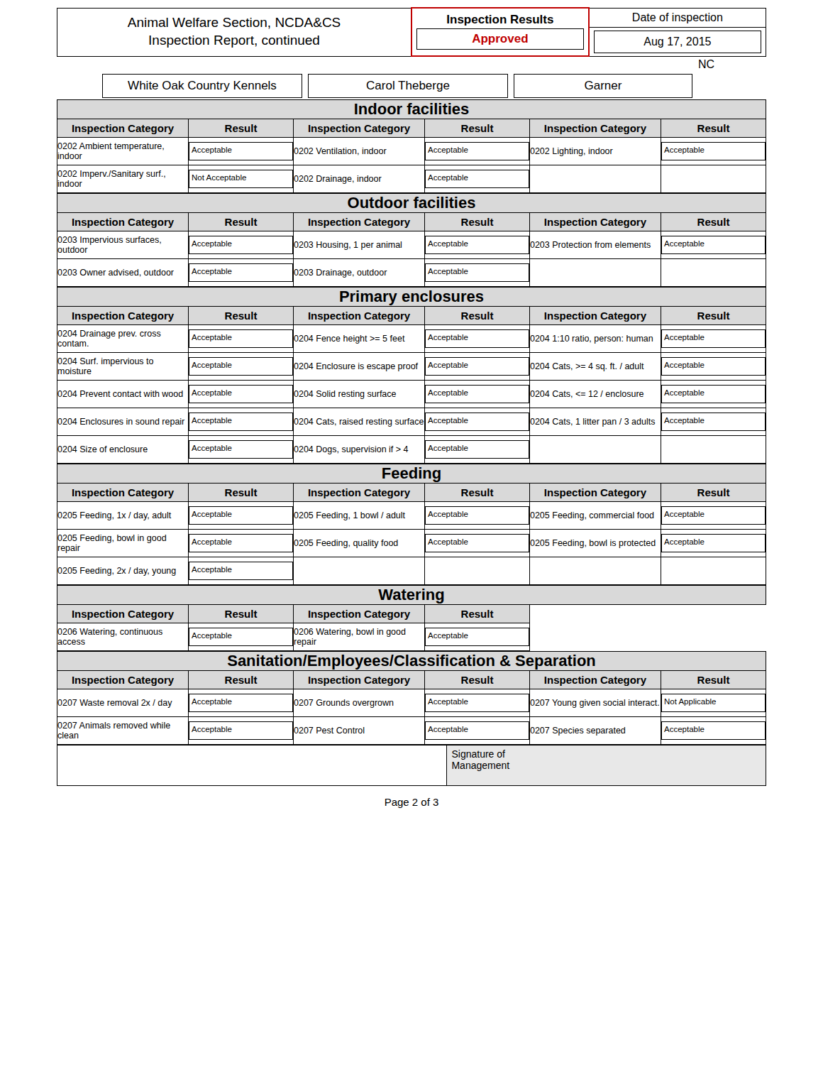| Animal Welfare Section, NCDA&CS Inspection Report, continued | Inspection Results Approved | Date of inspection |
| Aug 17, 2015 |
| | | | | NC |
| | White Oak Country Kennels | Carol Theberge | Garner | |
| Indoor facilities |
| Inspection Category | Result | Inspection Category | Result | Inspection Category | Result |
| 0202 Ambient temperature, indoor | Acceptable | 0202 Ventilation, indoor | Acceptable | 0202 Lighting, indoor | Acceptable |
| 0202 Imperv./Sanitary surf., indoor | Not Acceptable | 0202 Drainage, indoor | Acceptable | | |
| Outdoor facilities |
| Inspection Category | Result | Inspection Category | Result | Inspection Category | Result |
| 0203 Impervious surfaces, outdoor | Acceptable | 0203 Housing, 1 per animal | Acceptable | 0203 Protection from elements | Acceptable |
| 0203 Owner advised, outdoor | Acceptable | 0203 Drainage, outdoor | Acceptable | | |
| Primary enclosures |
| Inspection Category | Result | Inspection Category | Result | Inspection Category | Result |
| 0204 Drainage prev. cross contam. | Acceptable | 0204 Fence height >= 5 feet | Acceptable | 0204 1:10 ratio, person: human | Acceptable |
| 0204 Surf. impervious to moisture | Acceptable | 0204 Enclosure is escape proof | Acceptable | 0204 Cats, >= 4 sq. ft. / adult | Acceptable |
| 0204 Prevent contact with wood | Acceptable | 0204 Solid resting surface | Acceptable | 0204 Cats, <= 12 / enclosure | Acceptable |
| 0204 Enclosures in sound repair | Acceptable | 0204 Cats, raised resting surface | Acceptable | 0204 Cats, 1 litter pan / 3 adults | Acceptable |
| 0204 Size of enclosure | Acceptable | 0204 Dogs, supervision if > 4 | Acceptable | | |
| Feeding |
| Inspection Category | Result | Inspection Category | Result | Inspection Category | Result |
| 0205 Feeding, 1x / day, adult | Acceptable | 0205 Feeding, 1 bowl / adult | Acceptable | 0205 Feeding, commercial food | Acceptable |
| 0205 Feeding, bowl in good repair | Acceptable | 0205 Feeding, quality food | Acceptable | 0205 Feeding, bowl is protected | Acceptable |
| 0205 Feeding, 2x / day, young | Acceptable | | | | |
| Watering |
| Inspection Category | Result | Inspection Category | Result | | |
| 0206 Watering, continuous access | Acceptable | 0206 Watering, bowl in good repair | Acceptable | | |
| Sanitation/Employees/Classification & Separation |
| Inspection Category | Result | Inspection Category | Result | Inspection Category | Result |
| 0207 Waste removal 2x / day | Acceptable | 0207 Grounds overgrown | Acceptable | 0207 Young given social interact. | Not Applicable |
| 0207 Animals removed while clean | Acceptable | 0207 Pest Control | Acceptable | 0207 Species separated | Acceptable |
| | Signature of Management |
Page 2 of 3